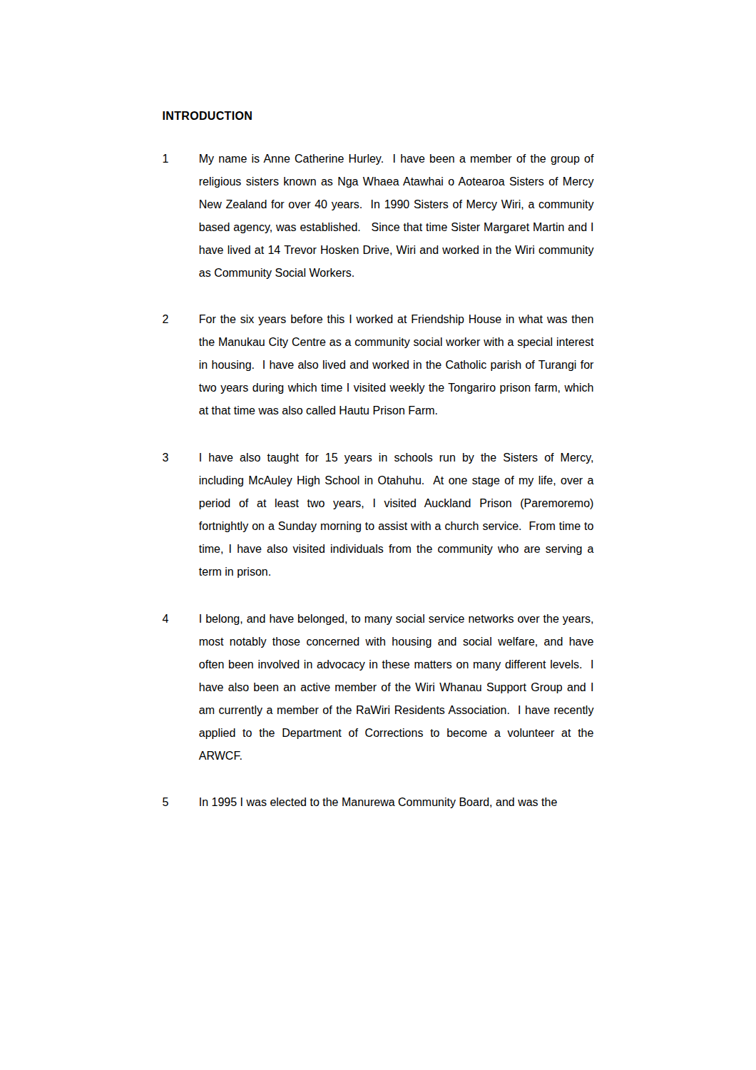INTRODUCTION
1 My name is Anne Catherine Hurley. I have been a member of the group of religious sisters known as Nga Whaea Atawhai o Aotearoa Sisters of Mercy New Zealand for over 40 years. In 1990 Sisters of Mercy Wiri, a community based agency, was established. Since that time Sister Margaret Martin and I have lived at 14 Trevor Hosken Drive, Wiri and worked in the Wiri community as Community Social Workers.
2 For the six years before this I worked at Friendship House in what was then the Manukau City Centre as a community social worker with a special interest in housing. I have also lived and worked in the Catholic parish of Turangi for two years during which time I visited weekly the Tongariro prison farm, which at that time was also called Hautu Prison Farm.
3 I have also taught for 15 years in schools run by the Sisters of Mercy, including McAuley High School in Otahuhu. At one stage of my life, over a period of at least two years, I visited Auckland Prison (Paremoremo) fortnightly on a Sunday morning to assist with a church service. From time to time, I have also visited individuals from the community who are serving a term in prison.
4 I belong, and have belonged, to many social service networks over the years, most notably those concerned with housing and social welfare, and have often been involved in advocacy in these matters on many different levels. I have also been an active member of the Wiri Whanau Support Group and I am currently a member of the RaWiri Residents Association. I have recently applied to the Department of Corrections to become a volunteer at the ARWCF.
5 In 1995 I was elected to the Manurewa Community Board, and was the